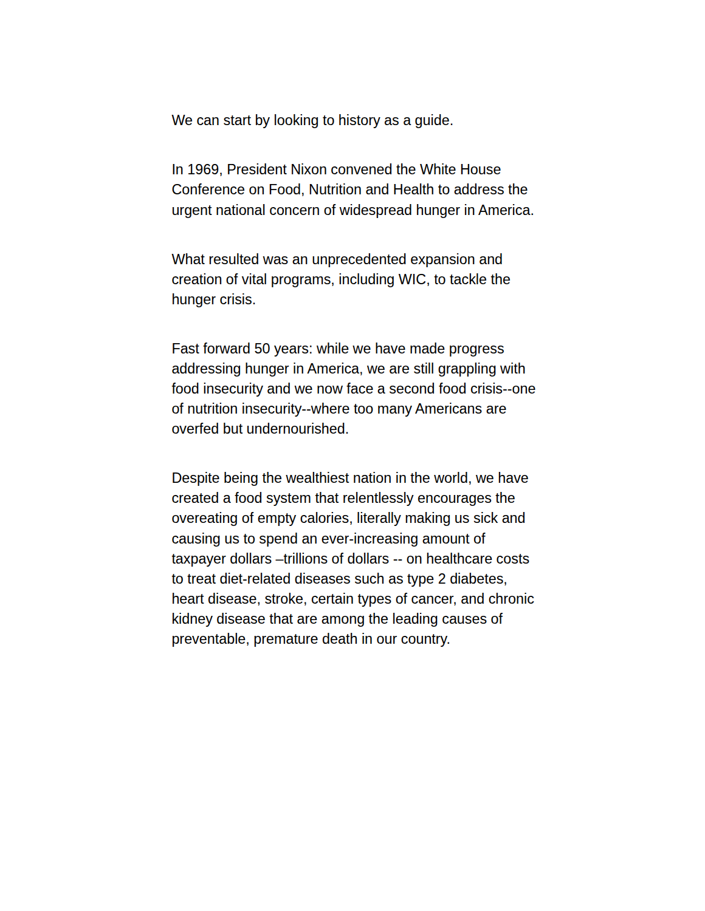We can start by looking to history as a guide.
In 1969, President Nixon convened the White House Conference on Food, Nutrition and Health to address the urgent national concern of widespread hunger in America.
What resulted was an unprecedented expansion and creation of vital programs, including WIC, to tackle the hunger crisis.
Fast forward 50 years: while we have made progress addressing hunger in America, we are still grappling with food insecurity and we now face a second food crisis--one of nutrition insecurity--where too many Americans are overfed but undernourished.
Despite being the wealthiest nation in the world, we have created a food system that relentlessly encourages the overeating of empty calories, literally making us sick and causing us to spend an ever-increasing amount of taxpayer dollars –trillions of dollars -- on healthcare costs to treat diet-related diseases such as type 2 diabetes, heart disease, stroke, certain types of cancer, and chronic kidney disease that are among the leading causes of preventable, premature death in our country.